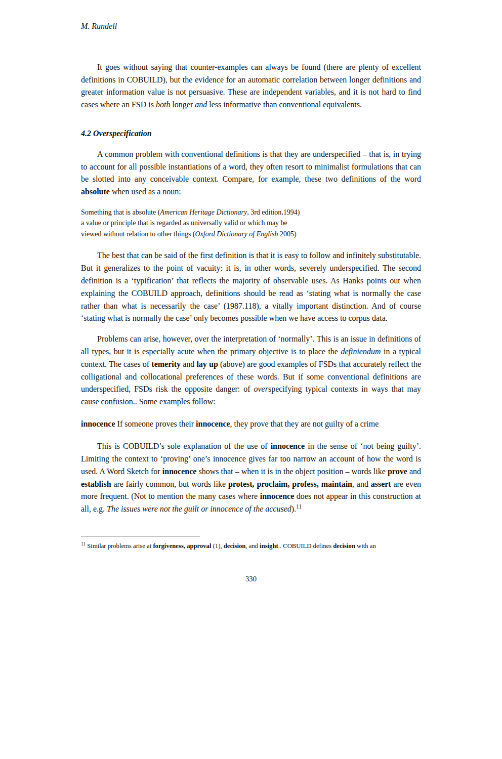M. Rundell
It goes without saying that counter-examples can always be found (there are plenty of excellent definitions in COBUILD), but the evidence for an automatic correlation between longer definitions and greater information value is not persuasive. These are independent variables, and it is not hard to find cases where an FSD is both longer and less informative than conventional equivalents.
4.2 Overspecification
A common problem with conventional definitions is that they are underspecified – that is, in trying to account for all possible instantiations of a word, they often resort to minimalist formulations that can be slotted into any conceivable context. Compare, for example, these two definitions of the word absolute when used as a noun:
Something that is absolute (American Heritage Dictionary, 3rd edition,1994)
a value or principle that is regarded as universally valid or which may be
viewed without relation to other things (Oxford Dictionary of English 2005)
The best that can be said of the first definition is that it is easy to follow and infinitely substitutable. But it generalizes to the point of vacuity: it is, in other words, severely underspecified. The second definition is a ‘typification’ that reflects the majority of observable uses. As Hanks points out when explaining the COBUILD approach, definitions should be read as ‘stating what is normally the case rather than what is necessarily the case’ (1987.118), a vitally important distinction. And of course ‘stating what is normally the case’ only becomes possible when we have access to corpus data.
Problems can arise, however, over the interpretation of ‘normally’. This is an issue in definitions of all types, but it is especially acute when the primary objective is to place the definiendum in a typical context. The cases of temerity and lay up (above) are good examples of FSDs that accurately reflect the colligational and collocational preferences of these words. But if some conventional definitions are underspecified, FSDs risk the opposite danger: of overspecifying typical contexts in ways that may cause confusion.. Some examples follow:
innocence If someone proves their innocence, they prove that they are not guilty of a crime
This is COBUILD’s sole explanation of the use of innocence in the sense of ‘not being guilty’. Limiting the context to ‘proving’ one’s innocence gives far too narrow an account of how the word is used. A Word Sketch for innocence shows that – when it is in the object position – words like prove and establish are fairly common, but words like protest, proclaim, profess, maintain, and assert are even more frequent. (Not to mention the many cases where innocence does not appear in this construction at all, e.g. The issues were not the guilt or innocence of the accused).11
11 Similar problems arise at forgiveness, approval (1), decision, and insight.. COBUILD defines decision with an
330